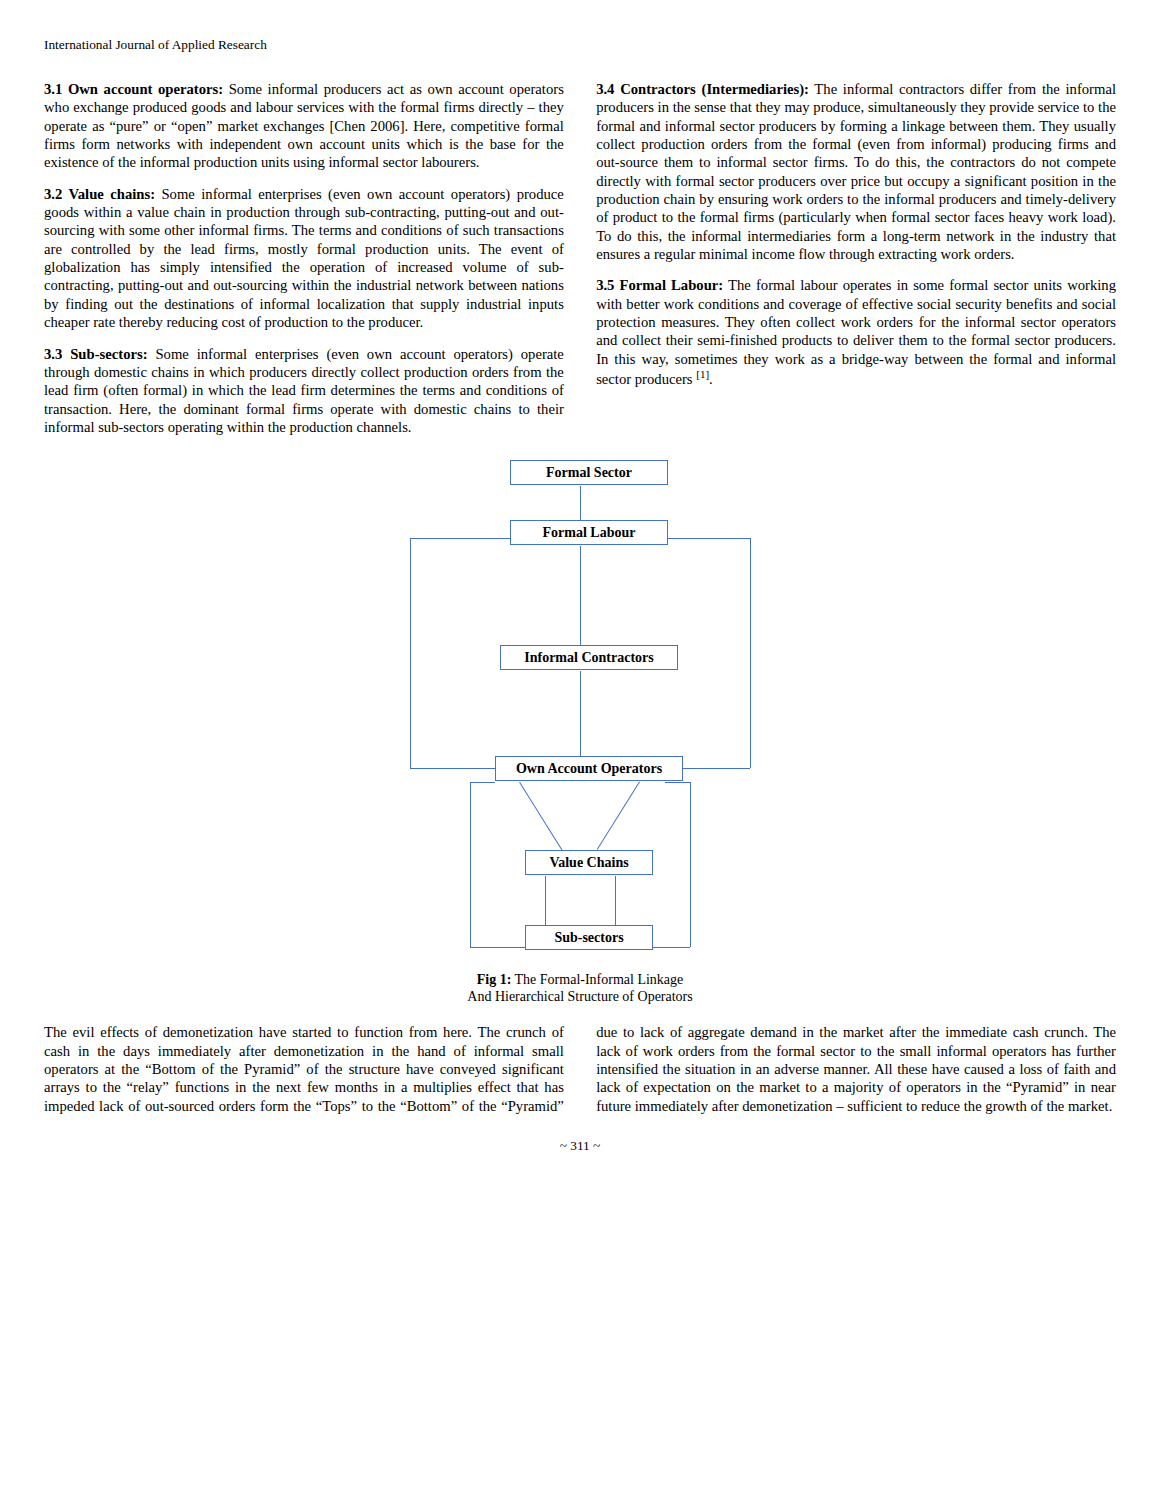International Journal of Applied Research
3.1 Own account operators: Some informal producers act as own account operators who exchange produced goods and labour services with the formal firms directly – they operate as “pure” or “open” market exchanges [Chen 2006]. Here, competitive formal firms form networks with independent own account units which is the base for the existence of the informal production units using informal sector labourers.
3.2 Value chains: Some informal enterprises (even own account operators) produce goods within a value chain in production through sub-contracting, putting-out and out-sourcing with some other informal firms. The terms and conditions of such transactions are controlled by the lead firms, mostly formal production units. The event of globalization has simply intensified the operation of increased volume of sub-contracting, putting-out and out-sourcing within the industrial network between nations by finding out the destinations of informal localization that supply industrial inputs cheaper rate thereby reducing cost of production to the producer.
3.3 Sub-sectors: Some informal enterprises (even own account operators) operate through domestic chains in which producers directly collect production orders from the lead firm (often formal) in which the lead firm determines the terms and conditions of transaction. Here, the dominant formal firms operate with domestic chains to their informal sub-sectors operating within the production channels.
3.4 Contractors (Intermediaries): The informal contractors differ from the informal producers in the sense that they may produce, simultaneously they provide service to the formal and informal sector producers by forming a linkage between them. They usually collect production orders from the formal (even from informal) producing firms and out-source them to informal sector firms. To do this, the contractors do not compete directly with formal sector producers over price but occupy a significant position in the production chain by ensuring work orders to the informal producers and timely-delivery of product to the formal firms (particularly when formal sector faces heavy work load). To do this, the informal intermediaries form a long-term network in the industry that ensures a regular minimal income flow through extracting work orders.
3.5 Formal Labour: The formal labour operates in some formal sector units working with better work conditions and coverage of effective social security benefits and social protection measures. They often collect work orders for the informal sector operators and collect their semi-finished products to deliver them to the formal sector producers. In this way, sometimes they work as a bridge-way between the formal and informal sector producers [1].
Formal Sector
Formal Labour
Informal Contractors
Own Account Operators
Value Chains
Sub-sectors
Fig 1: The Formal-Informal Linkage
And Hierarchical Structure of Operators
The evil effects of demonetization have started to function from here. The crunch of cash in the days immediately after demonetization in the hand of informal small operators at the “Bottom of the Pyramid” of the structure have conveyed significant arrays to the “relay” functions in the next few months in a multiplies effect that has impeded lack of out-sourced orders form the “Tops” to the “Bottom” of the “Pyramid” due to lack of aggregate demand in the market after the immediate cash crunch. The lack of work orders from the formal sector to the small informal operators has further intensified the situation in an adverse manner. All these have caused a loss of faith and lack of expectation on the market to a majority of operators in the “Pyramid” in near future immediately after demonetization – sufficient to reduce the growth of the market.
~ 311 ~